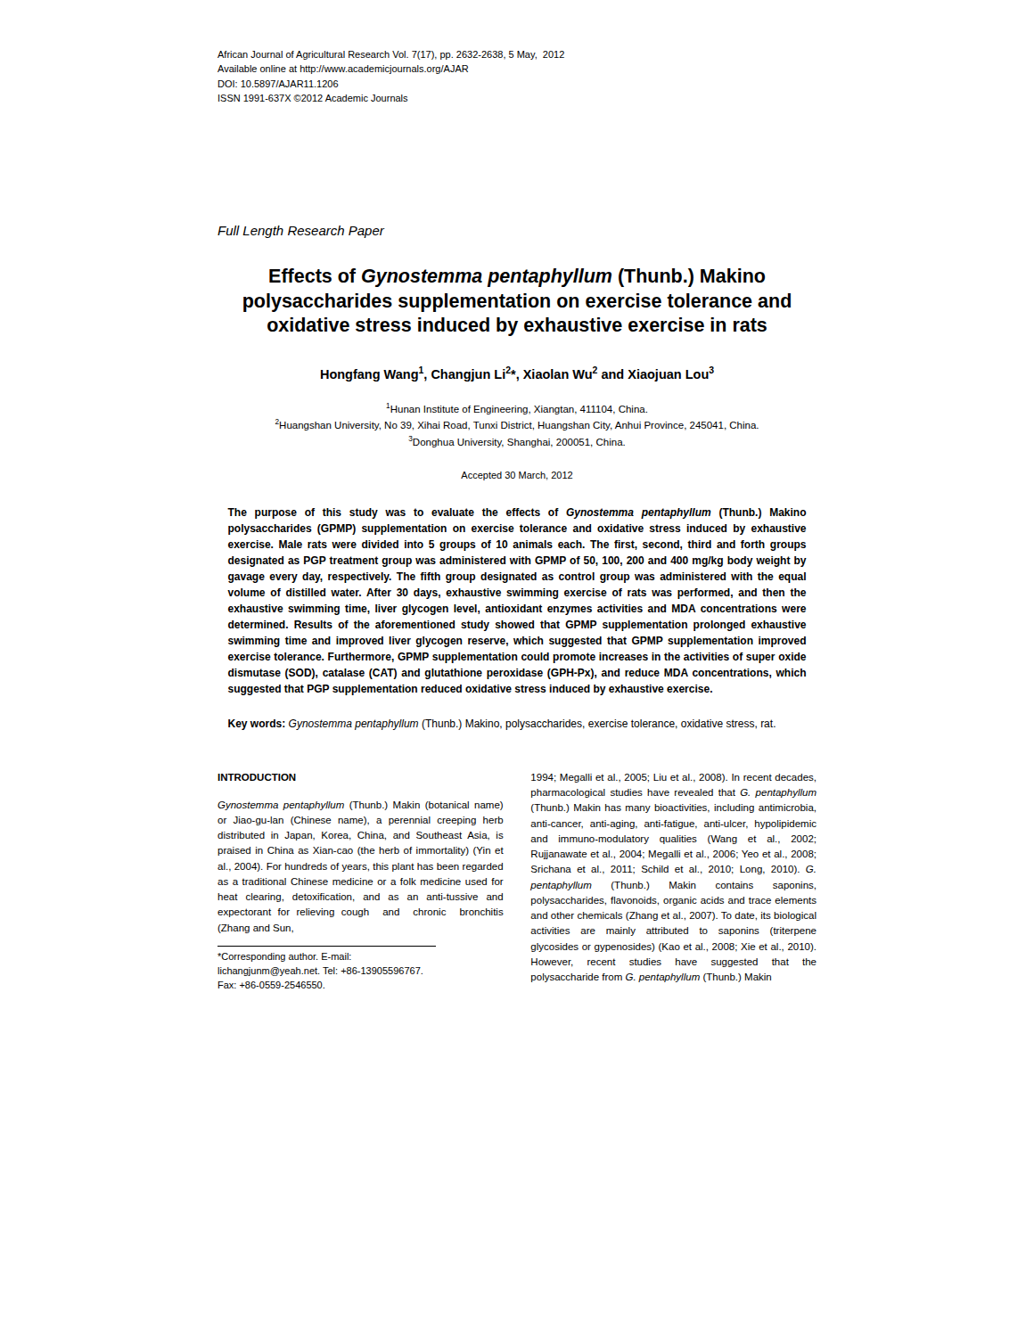African Journal of Agricultural Research Vol. 7(17), pp. 2632-2638, 5 May, 2012
Available online at http://www.academicjournals.org/AJAR
DOI: 10.5897/AJAR11.1206
ISSN 1991-637X ©2012 Academic Journals
Full Length Research Paper
Effects of Gynostemma pentaphyllum (Thunb.) Makino polysaccharides supplementation on exercise tolerance and oxidative stress induced by exhaustive exercise in rats
Hongfang Wang1, Changjun Li2*, Xiaolan Wu2 and Xiaojuan Lou3
1Hunan Institute of Engineering, Xiangtan, 411104, China.
2Huangshan University, No 39, Xihai Road, Tunxi District, Huangshan City, Anhui Province, 245041, China.
3Donghua University, Shanghai, 200051, China.
Accepted 30 March, 2012
The purpose of this study was to evaluate the effects of Gynostemma pentaphyllum (Thunb.) Makino polysaccharides (GPMP) supplementation on exercise tolerance and oxidative stress induced by exhaustive exercise. Male rats were divided into 5 groups of 10 animals each. The first, second, third and forth groups designated as PGP treatment group was administered with GPMP of 50, 100, 200 and 400 mg/kg body weight by gavage every day, respectively. The fifth group designated as control group was administered with the equal volume of distilled water. After 30 days, exhaustive swimming exercise of rats was performed, and then the exhaustive swimming time, liver glycogen level, antioxidant enzymes activities and MDA concentrations were determined. Results of the aforementioned study showed that GPMP supplementation prolonged exhaustive swimming time and improved liver glycogen reserve, which suggested that GPMP supplementation improved exercise tolerance. Furthermore, GPMP supplementation could promote increases in the activities of super oxide dismutase (SOD), catalase (CAT) and glutathione peroxidase (GPH-Px), and reduce MDA concentrations, which suggested that PGP supplementation reduced oxidative stress induced by exhaustive exercise.
Key words: Gynostemma pentaphyllum (Thunb.) Makino, polysaccharides, exercise tolerance, oxidative stress, rat.
INTRODUCTION
Gynostemma pentaphyllum (Thunb.) Makin (botanical name) or Jiao-gu-lan (Chinese name), a perennial creeping herb distributed in Japan, Korea, China, and Southeast Asia, is praised in China as Xian-cao (the herb of immortality) (Yin et al., 2004). For hundreds of years, this plant has been regarded as a traditional Chinese medicine or a folk medicine used for heat clearing, detoxification, and as an anti-tussive and expectorant for relieving cough and chronic bronchitis (Zhang and Sun,
*Corresponding author. E-mail: lichangjunm@yeah.net. Tel: +86-13905596767. Fax: +86-0559-2546550.
1994; Megalli et al., 2005; Liu et al., 2008). In recent decades, pharmacological studies have revealed that G. pentaphyllum (Thunb.) Makin has many bioactivities, including antimicrobia, anti-cancer, anti-aging, anti-fatigue, anti-ulcer, hypolipidemic and immuno-modulatory qualities (Wang et al., 2002; Rujjanawate et al., 2004; Megalli et al., 2006; Yeo et al., 2008; Srichana et al., 2011; Schild et al., 2010; Long, 2010). G. pentaphyllum (Thunb.) Makin contains saponins, polysaccharides, flavonoids, organic acids and trace elements and other chemicals (Zhang et al., 2007). To date, its biological activities are mainly attributed to saponins (triterpene glycosides or gypenosides) (Kao et al., 2008; Xie et al., 2010). However, recent studies have suggested that the polysaccharide from G. pentaphyllum (Thunb.) Makin